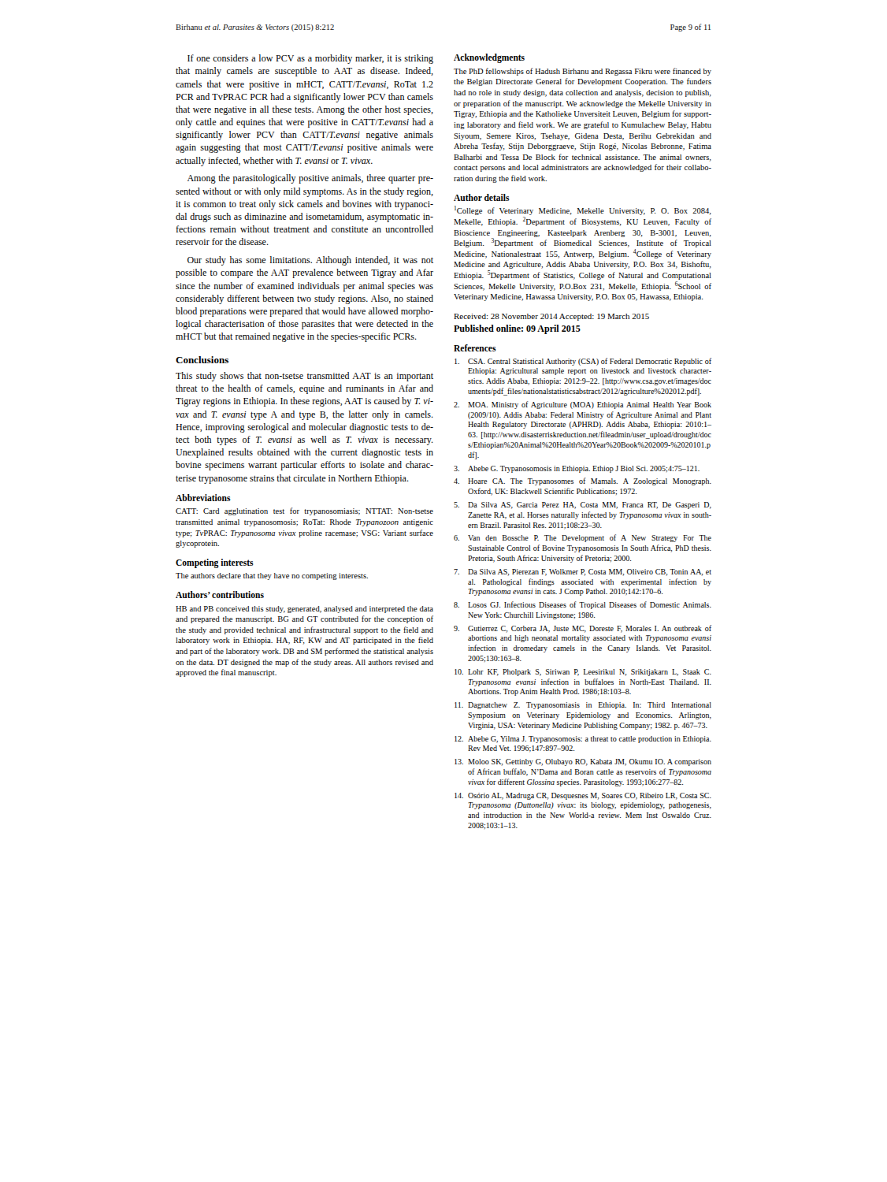Birhanu et al. Parasites & Vectors (2015) 8:212
Page 9 of 11
If one considers a low PCV as a morbidity marker, it is striking that mainly camels are susceptible to AAT as disease. Indeed, camels that were positive in mHCT, CATT/T.evansi, RoTat 1.2 PCR and TvPRAC PCR had a significantly lower PCV than camels that were negative in all these tests. Among the other host species, only cattle and equines that were positive in CATT/T.evansi had a significantly lower PCV than CATT/T.evansi negative animals again suggesting that most CATT/T.evansi positive animals were actually infected, whether with T. evansi or T. vivax.
Among the parasitologically positive animals, three quarter presented without or with only mild symptoms. As in the study region, it is common to treat only sick camels and bovines with trypanocidal drugs such as diminazine and isometamidum, asymptomatic infections remain without treatment and constitute an uncontrolled reservoir for the disease.
Our study has some limitations. Although intended, it was not possible to compare the AAT prevalence between Tigray and Afar since the number of examined individuals per animal species was considerably different between two study regions. Also, no stained blood preparations were prepared that would have allowed morphological characterisation of those parasites that were detected in the mHCT but that remained negative in the species-specific PCRs.
Conclusions
This study shows that non-tsetse transmitted AAT is an important threat to the health of camels, equine and ruminants in Afar and Tigray regions in Ethiopia. In these regions, AAT is caused by T. vivax and T. evansi type A and type B, the latter only in camels. Hence, improving serological and molecular diagnostic tests to detect both types of T. evansi as well as T. vivax is necessary. Unexplained results obtained with the current diagnostic tests in bovine specimens warrant particular efforts to isolate and characterise trypanosome strains that circulate in Northern Ethiopia.
Abbreviations
CATT: Card agglutination test for trypanosomiasis; NTTAT: Non-tsetse transmitted animal trypanosomosis; RoTat: Rhode Trypanozoon antigenic type; Tv PRAC: Trypanosoma vivax proline racemase; VSG: Variant surface glycoprotein.
Competing interests
The authors declare that they have no competing interests.
Authors’ contributions
HB and PB conceived this study, generated, analysed and interpreted the data and prepared the manuscript. BG and GT contributed for the conception of the study and provided technical and infrastructural support to the field and laboratory work in Ethiopia. HA, RF, KW and AT participated in the field and part of the laboratory work. DB and SM performed the statistical analysis on the data. DT designed the map of the study areas. All authors revised and approved the final manuscript.
Acknowledgments
The PhD fellowships of Hadush Birhanu and Regassa Fikru were financed by the Belgian Directorate General for Development Cooperation. The funders had no role in study design, data collection and analysis, decision to publish, or preparation of the manuscript. We acknowledge the Mekelle University in Tigray, Ethiopia and the Katholieke Unversiteit Leuven, Belgium for supporting laboratory and field work. We are grateful to Kumulachew Belay, Habtu Siyoum, Semere Kiros, Tsehaye, Gidena Desta, Berihu Gebrekidan and Abreha Tesfay, Stijn Deborggraeve, Stijn Rogé, Nicolas Bebronne, Fatima Balharbi and Tessa De Block for technical assistance. The animal owners, contact persons and local administrators are acknowledged for their collaboration during the field work.
Author details
1College of Veterinary Medicine, Mekelle University, P. O. Box 2084, Mekelle, Ethiopia. 2Department of Biosystems, KU Leuven, Faculty of Bioscience Engineering, Kasteelpark Arenberg 30, B-3001, Leuven, Belgium. 3Department of Biomedical Sciences, Institute of Tropical Medicine, Nationalestraat 155, Antwerp, Belgium. 4College of Veterinary Medicine and Agriculture, Addis Ababa University, P.O. Box 34, Bishoftu, Ethiopia. 5Department of Statistics, College of Natural and Computational Sciences, Mekelle University, P.O.Box 231, Mekelle, Ethiopia. 6School of Veterinary Medicine, Hawassa University, P.O. Box 05, Hawassa, Ethiopia.
Received: 28 November 2014 Accepted: 19 March 2015
Published online: 09 April 2015
References
CSA. Central Statistical Authority (CSA) of Federal Democratic Republic of Ethiopia: Agricultural sample report on livestock and livestock characterstics. Addis Ababa, Ethiopia: 2012:9–22. [http://www.csa.gov.et/images/documents/pdf_files/nationalstatisticsabstract/2012/agriculture%202012.pdf].
MOA. Ministry of Agriculture (MOA) Ethiopia Animal Health Year Book (2009/10). Addis Ababa: Federal Ministry of Agriculture Animal and Plant Health Regulatory Directorate (APHRD). Addis Ababa, Ethiopia: 2010:1–63. [http://www.disasterriskreduction.net/fileadmin/user_upload/drought/docs/Ethiopian%20Animal%20Health%20Year%20Book%202009-%2020101.pdf].
Abebe G. Trypanosomosis in Ethiopia. Ethiop J Biol Sci. 2005;4:75–121.
Hoare CA. The Trypanosomes of Mamals. A Zoological Monograph. Oxford, UK: Blackwell Scientific Publications; 1972.
Da Silva AS, Garcia Perez HA, Costa MM, Franca RT, De Gasperi D, Zanette RA, et al. Horses naturally infected by Trypanosoma vivax in southern Brazil. Parasitol Res. 2011;108:23–30.
Van den Bossche P. The Development of A New Strategy For The Sustainable Control of Bovine Trypanosomosis In South Africa, PhD thesis. Pretoria, South Africa: University of Pretoria; 2000.
Da Silva AS, Pierezan F, Wolkmer P, Costa MM, Oliveiro CB, Tonin AA, et al. Pathological findings associated with experimental infection by Trypanosoma evansi in cats. J Comp Pathol. 2010;142:170–6.
Losos GJ. Infectious Diseases of Tropical Diseases of Domestic Animals. New York: Churchill Livingstone; 1986.
Gutierrez C, Corbera JA, Juste MC, Doreste F, Morales I. An outbreak of abortions and high neonatal mortality associated with Trypanosoma evansi infection in dromedary camels in the Canary Islands. Vet Parasitol. 2005;130:163–8.
Lohr KF, Pholpark S, Siriwan P, Leesirikul N, Srikitjakarn L, Staak C. Trypanosoma evansi infection in buffaloes in North-East Thailand. II. Abortions. Trop Anim Health Prod. 1986;18:103–8.
Dagnatchew Z. Trypanosomiasis in Ethiopia. In: Third International Symposium on Veterinary Epidemiology and Economics. Arlington, Virginia, USA: Veterinary Medicine Publishing Company; 1982. p. 467–73.
Abebe G, Yilma J. Trypanosomosis: a threat to cattle production in Ethiopia. Rev Med Vet. 1996;147:897–902.
Moloo SK, Gettinby G, Olubayo RO, Kabata JM, Okumu IO. A comparison of African buffalo, N’Dama and Boran cattle as reservoirs of Trypanosoma vivax for different Glossina species. Parasitology. 1993;106:277–82.
Osório AL, Madruga CR, Desquesnes M, Soares CO, Ribeiro LR, Costa SC. Trypanosoma (Duttonella) vivax: its biology, epidemiology, pathogenesis, and introduction in the New World-a review. Mem Inst Oswaldo Cruz. 2008;103:1–13.